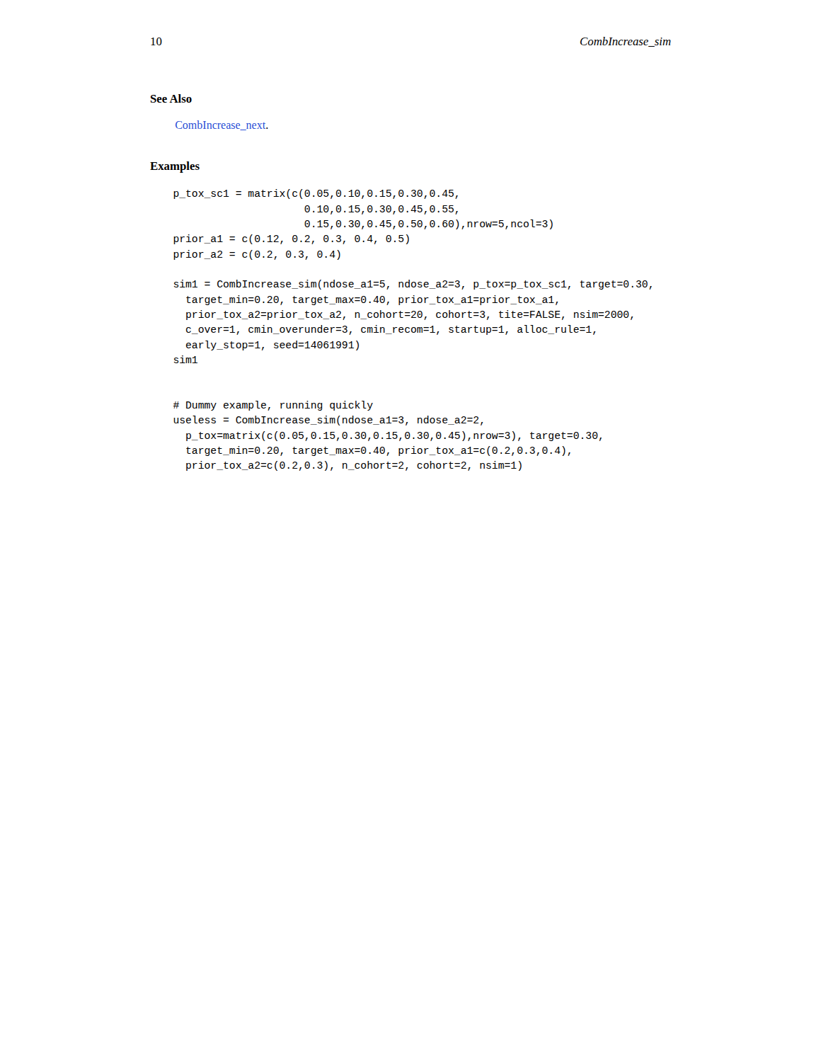10 CombIncrease_sim
See Also
CombIncrease_next.
Examples
p_tox_sc1 = matrix(c(0.05,0.10,0.15,0.30,0.45,
                     0.10,0.15,0.30,0.45,0.55,
                     0.15,0.30,0.45,0.50,0.60),nrow=5,ncol=3)
prior_a1 = c(0.12, 0.2, 0.3, 0.4, 0.5)
prior_a2 = c(0.2, 0.3, 0.4)

sim1 = CombIncrease_sim(ndose_a1=5, ndose_a2=3, p_tox=p_tox_sc1, target=0.30,
  target_min=0.20, target_max=0.40, prior_tox_a1=prior_tox_a1,
  prior_tox_a2=prior_tox_a2, n_cohort=20, cohort=3, tite=FALSE, nsim=2000,
  c_over=1, cmin_overunder=3, cmin_recom=1, startup=1, alloc_rule=1,
  early_stop=1, seed=14061991)
sim1


# Dummy example, running quickly
useless = CombIncrease_sim(ndose_a1=3, ndose_a2=2,
  p_tox=matrix(c(0.05,0.15,0.30,0.15,0.30,0.45),nrow=3), target=0.30,
  target_min=0.20, target_max=0.40, prior_tox_a1=c(0.2,0.3,0.4),
  prior_tox_a2=c(0.2,0.3), n_cohort=2, cohort=2, nsim=1)